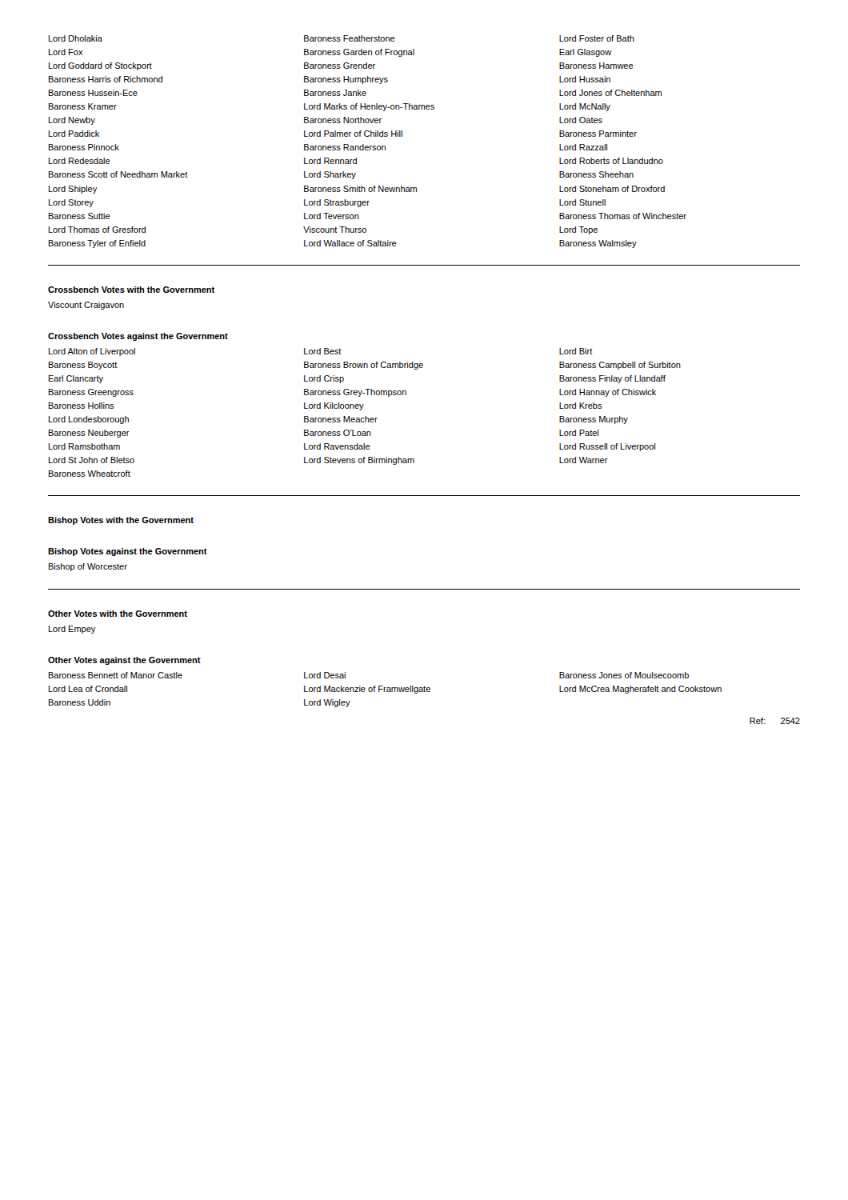Lord Dholakia
Baroness Featherstone
Lord Foster of Bath
Lord Fox
Baroness Garden of Frognal
Earl Glasgow
Lord Goddard of Stockport
Baroness Grender
Baroness Hamwee
Baroness Harris of Richmond
Baroness Humphreys
Lord Hussain
Baroness Hussein-Ece
Baroness Janke
Lord Jones of Cheltenham
Baroness Kramer
Lord Marks of Henley-on-Thames
Lord McNally
Lord Newby
Baroness Northover
Lord Oates
Lord Paddick
Lord Palmer of Childs Hill
Baroness Parminter
Baroness Pinnock
Baroness Randerson
Lord Razzall
Lord Redesdale
Lord Rennard
Lord Roberts of Llandudno
Baroness Scott of Needham Market
Lord Sharkey
Baroness Sheehan
Lord Shipley
Baroness Smith of Newnham
Lord Stoneham of Droxford
Lord Storey
Lord Strasburger
Lord Stunell
Baroness Suttie
Lord Teverson
Baroness Thomas of Winchester
Lord Thomas of Gresford
Viscount Thurso
Lord Tope
Baroness Tyler of Enfield
Lord Wallace of Saltaire
Baroness Walmsley
Crossbench Votes with the Government
Viscount Craigavon
Crossbench Votes against the Government
Lord Alton of Liverpool
Lord Best
Lord Birt
Baroness Boycott
Baroness Brown of Cambridge
Baroness Campbell of Surbiton
Earl Clancarty
Lord Crisp
Baroness Finlay of Llandaff
Baroness Greengross
Baroness Grey-Thompson
Lord Hannay of Chiswick
Baroness Hollins
Lord Kilclooney
Lord Krebs
Lord Londesborough
Baroness Meacher
Baroness Murphy
Baroness Neuberger
Baroness O'Loan
Lord Patel
Lord Ramsbotham
Lord Ravensdale
Lord Russell of Liverpool
Lord St John of Bletso
Lord Stevens of Birmingham
Lord Warner
Baroness Wheatcroft
Bishop Votes with the Government
Bishop Votes against the Government
Bishop of Worcester
Other Votes with the Government
Lord Empey
Other Votes against the Government
Baroness Bennett of Manor Castle
Lord Desai
Baroness Jones of Moulsecoomb
Lord Lea of Crondall
Lord Mackenzie of Framwellgate
Lord McCrea Magherafelt and Cookstown
Baroness Uddin
Lord Wigley
Ref: 2542